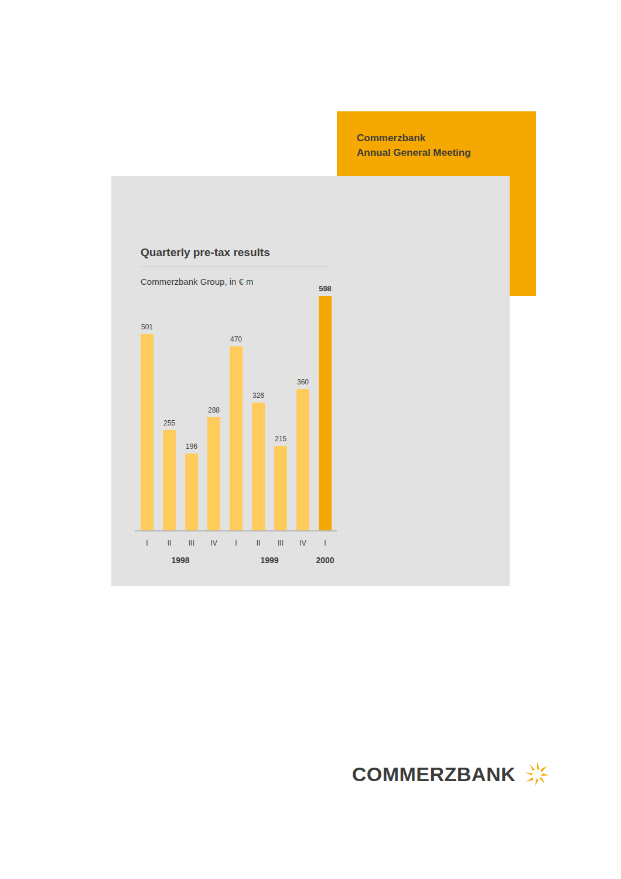Commerzbank
Annual General Meeting
Business situation,
strategy and
perspectives
May 26, 2000
Quarterly pre-tax results
Commerzbank Group, in € m
501
255
196
288
470
326
215
360
598
I II III IV I II III IV I
1998 1999 2000
COMMERZBANK